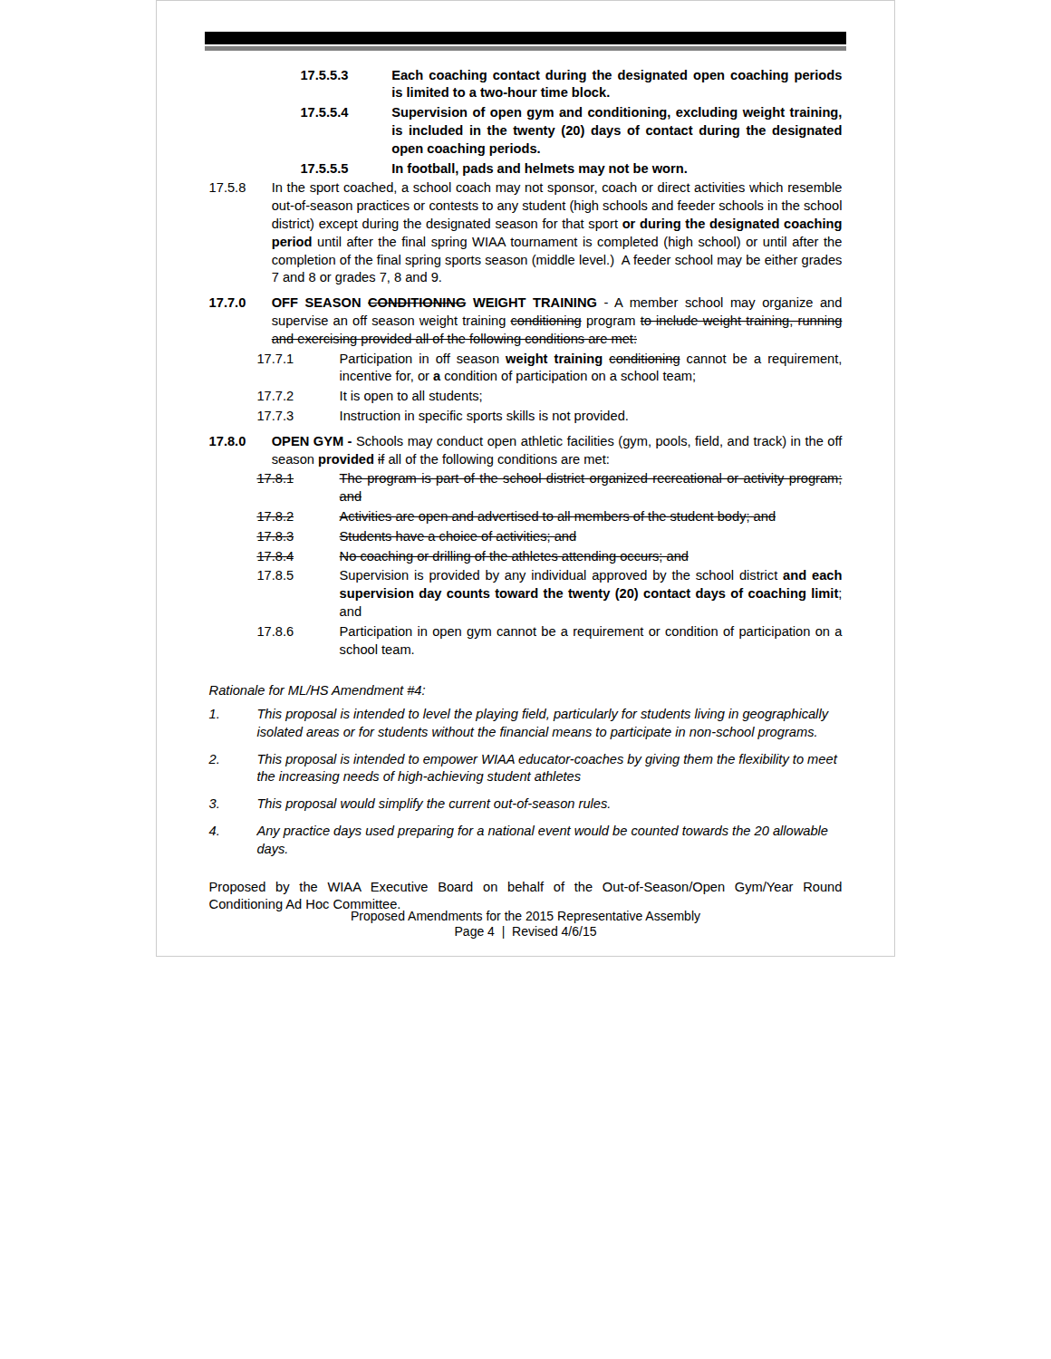17.5.5.3
Each coaching contact during the designated open coaching periods is limited to a two-hour time block.
17.5.5.4
Supervision of open gym and conditioning, excluding weight training, is included in the twenty (20) days of contact during the designated open coaching periods.
17.5.5.5
In football, pads and helmets may not be worn.
17.5.8
In the sport coached, a school coach may not sponsor, coach or direct activities which resemble out-of-season practices or contests to any student (high schools and feeder schools in the school district) except during the designated season for that sport or during the designated coaching period until after the final spring WIAA tournament is completed (high school) or until after the completion of the final spring sports season (middle level.) A feeder school may be either grades 7 and 8 or grades 7, 8 and 9.
17.7.0
OFF SEASON CONDITIONING WEIGHT TRAINING - A member school may organize and supervise an off season weight training conditioning program to include weight training, running and exercising provided all of the following conditions are met:
17.7.1
Participation in off season weight training conditioning cannot be a requirement, incentive for, or a condition of participation on a school team;
17.7.2
It is open to all students;
17.7.3
Instruction in specific sports skills is not provided.
17.8.0
OPEN GYM - Schools may conduct open athletic facilities (gym, pools, field, and track) in the off season provided if all of the following conditions are met:
17.8.1
The program is part of the school district organized recreational or activity program; and
17.8.2
Activities are open and advertised to all members of the student body; and
17.8.3
Students have a choice of activities; and
17.8.4
No coaching or drilling of the athletes attending occurs; and
17.8.5
Supervision is provided by any individual approved by the school district and each supervision day counts toward the twenty (20) contact days of coaching limit; and
17.8.6
Participation in open gym cannot be a requirement or condition of participation on a school team.
Rationale for ML/HS Amendment #4:
This proposal is intended to level the playing field, particularly for students living in geographically isolated areas or for students without the financial means to participate in non-school programs.
This proposal is intended to empower WIAA educator-coaches by giving them the flexibility to meet the increasing needs of high-achieving student athletes
This proposal would simplify the current out-of-season rules.
Any practice days used preparing for a national event would be counted towards the 20 allowable days.
Proposed by the WIAA Executive Board on behalf of the Out-of-Season/Open Gym/Year Round Conditioning Ad Hoc Committee.
Proposed Amendments for the 2015 Representative Assembly
Page 4 | Revised 4/6/15